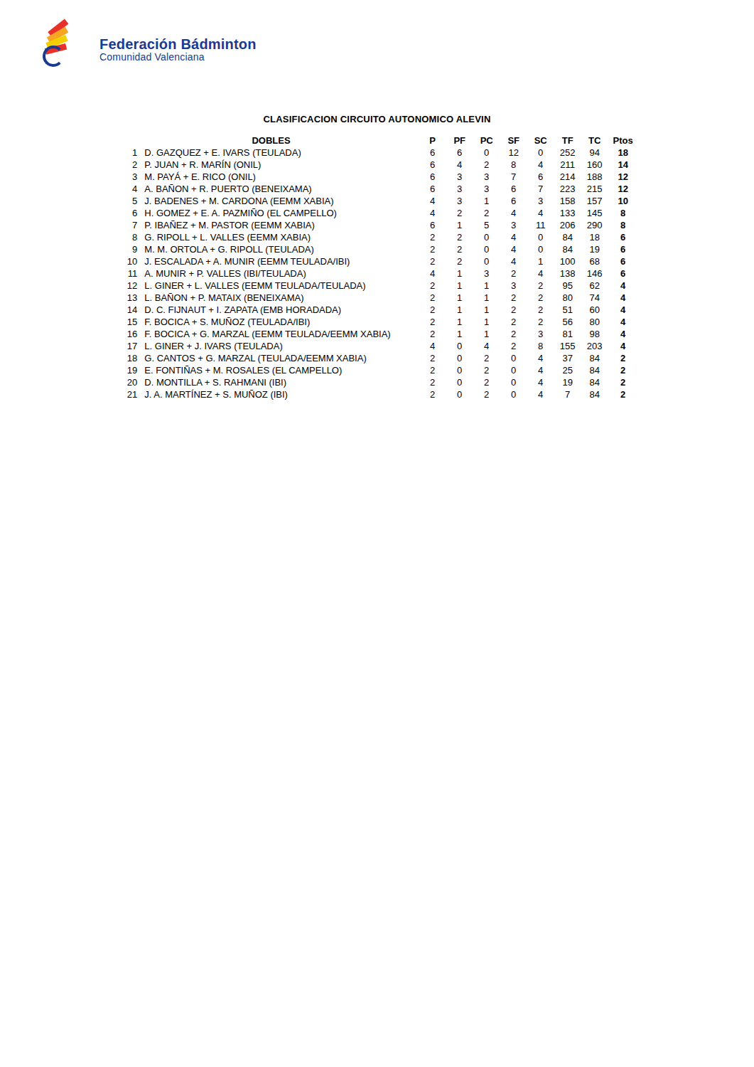Federación Bádminton
Comunidad Valenciana
CLASIFICACION CIRCUITO AUTONOMICO ALEVIN
| | DOBLES | P | PF | PC | SF | SC | TF | TC | Ptos |
| --- | --- | --- | --- | --- | --- | --- | --- | --- | --- |
| 1 | D. GAZQUEZ + E. IVARS (TEULADA) | 6 | 6 | 0 | 12 | 0 | 252 | 94 | 18 |
| 2 | P. JUAN + R. MARÍN (ONIL) | 6 | 4 | 2 | 8 | 4 | 211 | 160 | 14 |
| 3 | M. PAYÁ + E. RICO (ONIL) | 6 | 3 | 3 | 7 | 6 | 214 | 188 | 12 |
| 4 | A. BAÑON + R. PUERTO (BENEIXAMA) | 6 | 3 | 3 | 6 | 7 | 223 | 215 | 12 |
| 5 | J. BADENES + M. CARDONA (EEMM XABIA) | 4 | 3 | 1 | 6 | 3 | 158 | 157 | 10 |
| 6 | H. GOMEZ + E. A. PAZMIÑO (EL CAMPELLO) | 4 | 2 | 2 | 4 | 4 | 133 | 145 | 8 |
| 7 | P. IBAÑEZ + M. PASTOR (EEMM XABIA) | 6 | 1 | 5 | 3 | 11 | 206 | 290 | 8 |
| 8 | G. RIPOLL + L. VALLES (EEMM XABIA) | 2 | 2 | 0 | 4 | 0 | 84 | 18 | 6 |
| 9 | M. M. ORTOLA + G. RIPOLL (TEULADA) | 2 | 2 | 0 | 4 | 0 | 84 | 19 | 6 |
| 10 | J. ESCALADA + A. MUNIR (EEMM TEULADA/IBI) | 2 | 2 | 0 | 4 | 1 | 100 | 68 | 6 |
| 11 | A. MUNIR + P. VALLES (IBI/TEULADA) | 4 | 1 | 3 | 2 | 4 | 138 | 146 | 6 |
| 12 | L. GINER + L. VALLES (EEMM TEULADA/TEULADA) | 2 | 1 | 1 | 3 | 2 | 95 | 62 | 4 |
| 13 | L. BAÑON + P. MATAIX (BENEIXAMA) | 2 | 1 | 1 | 2 | 2 | 80 | 74 | 4 |
| 14 | D. C. FIJNAUT + I. ZAPATA (EMB HORADADA) | 2 | 1 | 1 | 2 | 2 | 51 | 60 | 4 |
| 15 | F. BOCICA + S. MUÑOZ (TEULADA/IBI) | 2 | 1 | 1 | 2 | 2 | 56 | 80 | 4 |
| 16 | F. BOCICA + G. MARZAL (EEMM TEULADA/EEMM XABIA) | 2 | 1 | 1 | 2 | 3 | 81 | 98 | 4 |
| 17 | L. GINER + J. IVARS (TEULADA) | 4 | 0 | 4 | 2 | 8 | 155 | 203 | 4 |
| 18 | G. CANTOS + G. MARZAL (TEULADA/EEMM XABIA) | 2 | 0 | 2 | 0 | 4 | 37 | 84 | 2 |
| 19 | E. FONTIÑAS + M. ROSALES (EL CAMPELLO) | 2 | 0 | 2 | 0 | 4 | 25 | 84 | 2 |
| 20 | D. MONTILLA + S. RAHMANI (IBI) | 2 | 0 | 2 | 0 | 4 | 19 | 84 | 2 |
| 21 | J. A. MARTÍNEZ + S. MUÑOZ (IBI) | 2 | 0 | 2 | 0 | 4 | 7 | 84 | 2 |